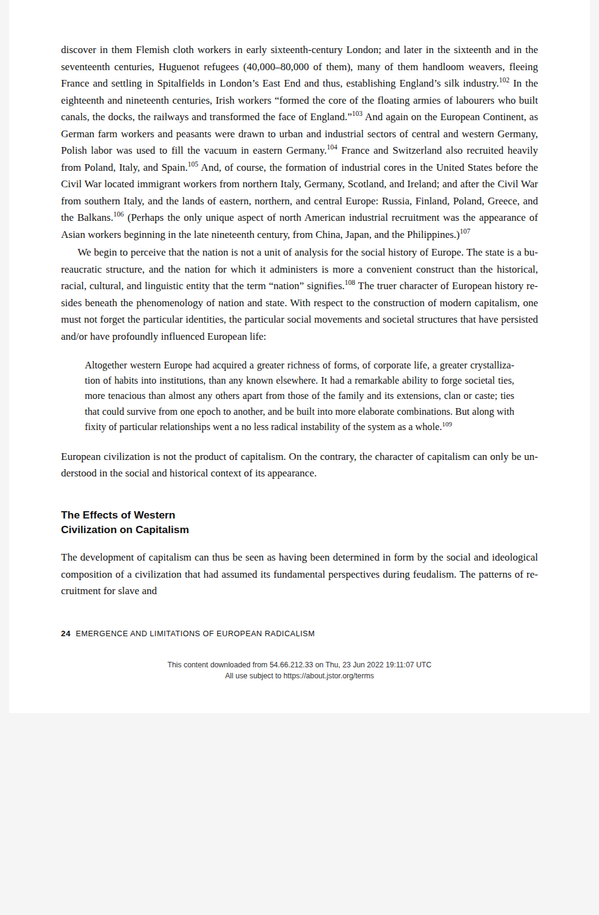discover in them Flemish cloth workers in early sixteenth-century London; and later in the sixteenth and in the seventeenth centuries, Huguenot refugees (40,000–80,000 of them), many of them handloom weavers, fleeing France and settling in Spitalfields in London’s East End and thus, establishing England’s silk industry.102 In the eighteenth and nineteenth centuries, Irish workers “formed the core of the floating armies of labourers who built canals, the docks, the railways and transformed the face of England.”103 And again on the European Continent, as German farm workers and peasants were drawn to urban and industrial sectors of central and western Germany, Polish labor was used to fill the vacuum in eastern Germany.104 France and Switzerland also recruited heavily from Poland, Italy, and Spain.105 And, of course, the formation of industrial cores in the United States before the Civil War located immigrant workers from northern Italy, Germany, Scotland, and Ireland; and after the Civil War from southern Italy, and the lands of eastern, northern, and central Europe: Russia, Finland, Poland, Greece, and the Balkans.106 (Perhaps the only unique aspect of north American industrial recruitment was the appearance of Asian workers beginning in the late nineteenth century, from China, Japan, and the Philippines.)107
We begin to perceive that the nation is not a unit of analysis for the social history of Europe. The state is a bureaucratic structure, and the nation for which it administers is more a convenient construct than the historical, racial, cultural, and linguistic entity that the term “nation” signifies.108 The truer character of European history resides beneath the phenomenology of nation and state. With respect to the construction of modern capitalism, one must not forget the particular identities, the particular social movements and societal structures that have persisted and/or have profoundly influenced European life:
Altogether western Europe had acquired a greater richness of forms, of corporate life, a greater crystallization of habits into institutions, than any known elsewhere. It had a remarkable ability to forge societal ties, more tenacious than almost any others apart from those of the family and its extensions, clan or caste; ties that could survive from one epoch to another, and be built into more elaborate combinations. But along with fixity of particular relationships went a no less radical instability of the system as a whole.109
European civilization is not the product of capitalism. On the contrary, the character of capitalism can only be understood in the social and historical context of its appearance.
The Effects of Western
Civilization on Capitalism
The development of capitalism can thus be seen as having been determined in form by the social and ideological composition of a civilization that had assumed its fundamental perspectives during feudalism. The patterns of recruitment for slave and
24 Emergence and Limitations of European Radicalism
This content downloaded from 54.66.212.33 on Thu, 23 Jun 2022 19:11:07 UTC
All use subject to https://about.jstor.org/terms